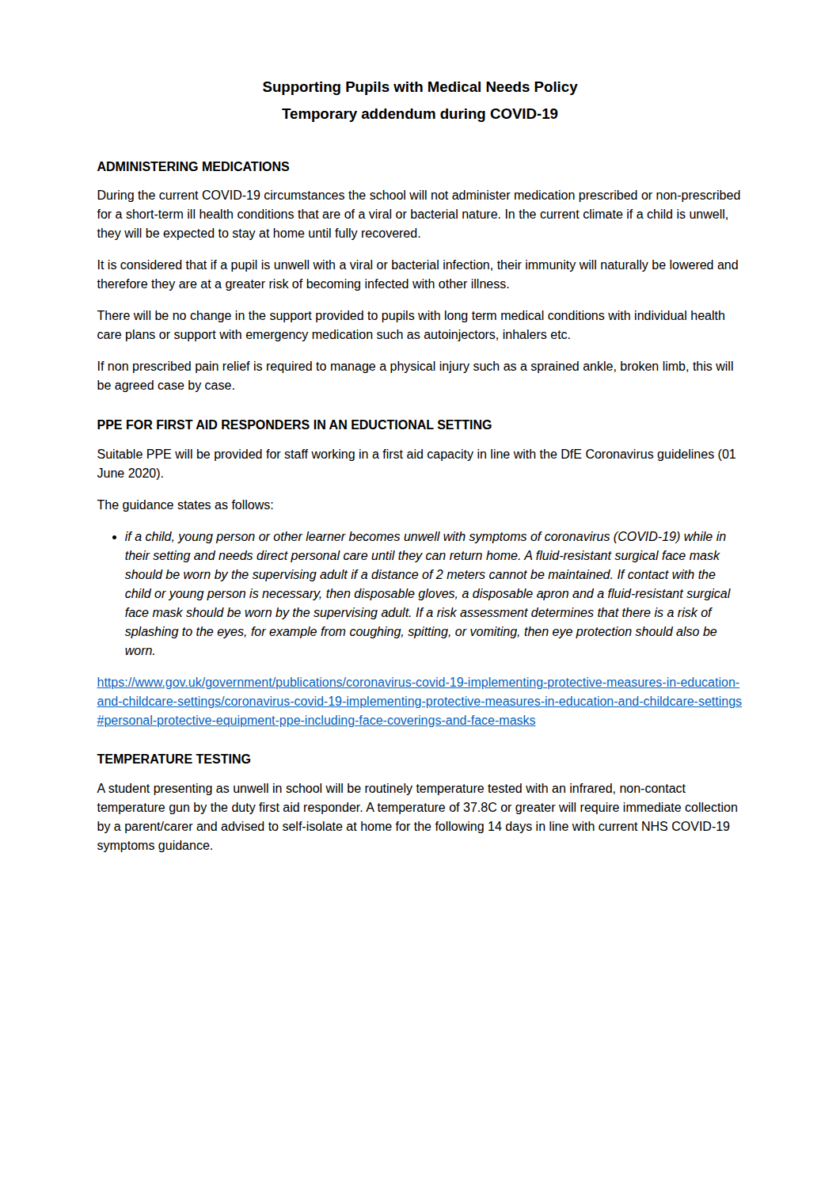Supporting Pupils with Medical Needs Policy
Temporary addendum during COVID-19
ADMINISTERING MEDICATIONS
During the current COVID-19 circumstances the school will not administer medication prescribed or non-prescribed for a short-term ill health conditions that are of a viral or bacterial nature. In the current climate if a child is unwell, they will be expected to stay at home until fully recovered.
It is considered that if a pupil is unwell with a viral or bacterial infection, their immunity will naturally be lowered and therefore they are at a greater risk of becoming infected with other illness.
There will be no change in the support provided to pupils with long term medical conditions with individual health care plans or support with emergency medication such as autoinjectors, inhalers etc.
If non prescribed pain relief is required to manage a physical injury such as a sprained ankle, broken limb, this will be agreed case by case.
PPE FOR FIRST AID RESPONDERS IN AN EDUCTIONAL SETTING
Suitable PPE will be provided for staff working in a first aid capacity in line with the DfE Coronavirus guidelines (01 June 2020).
The guidance states as follows:
if a child, young person or other learner becomes unwell with symptoms of coronavirus (COVID-19) while in their setting and needs direct personal care until they can return home. A fluid-resistant surgical face mask should be worn by the supervising adult if a distance of 2 meters cannot be maintained. If contact with the child or young person is necessary, then disposable gloves, a disposable apron and a fluid-resistant surgical face mask should be worn by the supervising adult. If a risk assessment determines that there is a risk of splashing to the eyes, for example from coughing, spitting, or vomiting, then eye protection should also be worn.
https://www.gov.uk/government/publications/coronavirus-covid-19-implementing-protective-measures-in-education-and-childcare-settings/coronavirus-covid-19-implementing-protective-measures-in-education-and-childcare-settings#personal-protective-equipment-ppe-including-face-coverings-and-face-masks
TEMPERATURE TESTING
A student presenting as unwell in school will be routinely temperature tested with an infrared, non-contact temperature gun by the duty first aid responder. A temperature of 37.8C or greater will require immediate collection by a parent/carer and advised to self-isolate at home for the following 14 days in line with current NHS COVID-19 symptoms guidance.